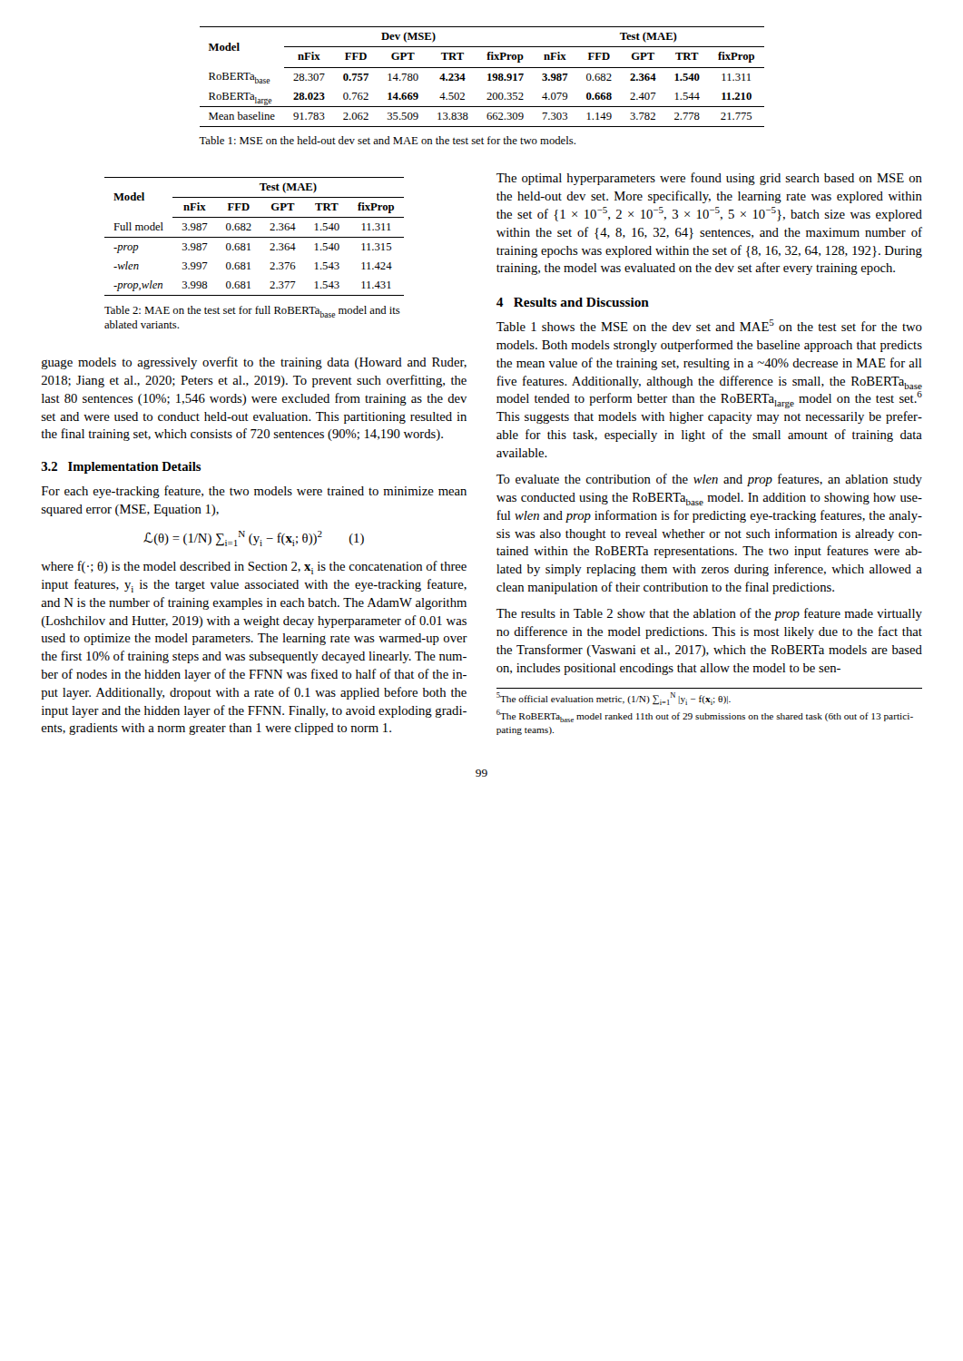Table 1: MSE on the held-out dev set and MAE on the test set for the two models.
| Model | Dev (MSE) | Test (MAE) |
| --- | --- | --- |
| nFix | FFD | GPT | TRT | fixProp | nFix | FFD | GPT | TRT | fixProp |
| RoBERTa base | 28.307 | 0.757 | 14.780 | 4.234 | 198.917 | 3.987 | 0.682 | 2.364 | 1.540 | 11.311 |
| RoBERTa large | 28.023 | 0.762 | 14.669 | 4.502 | 200.352 | 4.079 | 0.668 | 2.407 | 1.544 | 11.210 |
| Mean baseline | 91.783 | 2.062 | 35.509 | 13.838 | 662.309 | 7.303 | 1.149 | 3.782 | 2.778 | 21.775 |
Table 2: MAE on the test set for full RoBERTa base model and its ablated variants.
| Model | Test (MAE) |
| --- | --- |
| nFix | FFD | GPT | TRT | fixProp |
| Full model | 3.987 | 0.682 | 2.364 | 1.540 | 11.311 |
| -prop | 3.987 | 0.681 | 2.364 | 1.540 | 11.315 |
| -wlen | 3.997 | 0.681 | 2.376 | 1.543 | 11.424 |
| -prop,wlen | 3.998 | 0.681 | 2.377 | 1.543 | 11.431 |
guage models to agressively overfit to the training data (Howard and Ruder, 2018; Jiang et al., 2020; Peters et al., 2019). To prevent such overfitting, the last 80 sentences (10%; 1,546 words) were excluded from training as the dev set and were used to conduct held-out evaluation. This partitioning resulted in the final training set, which consists of 720 sentences (90%; 14,190 words).
3.2 Implementation Details
For each eye-tracking feature, the two models were trained to minimize mean squared error (MSE, Equation 1),
ℒ(θ) = (1/N) ∑i=1N (yi − f(xi; θ))2 (1)
where f(·; θ) is the model described in Section 2, xi is the concatenation of three input features, yi is the target value associated with the eye-tracking feature, and N is the number of training examples in each batch. The AdamW algorithm (Loshchilov and Hutter, 2019) with a weight decay hyperparameter of 0.01 was used to optimize the model parameters. The learning rate was warmed-up over the first 10% of training steps and was subsequently decayed linearly. The number of nodes in the hidden layer of the FFNN was fixed to half of that of the input layer. Additionally, dropout with a rate of 0.1 was applied before both the input layer and the hidden layer of the FFNN. Finally, to avoid exploding gradients, gradients with a norm greater than 1 were clipped to norm 1.
The optimal hyperparameters were found using grid search based on MSE on the held-out dev set. More specifically, the learning rate was explored within the set of {1 × 10−5, 2 × 10−5, 3 × 10−5, 5 × 10−5}, batch size was explored within the set of {4, 8, 16, 32, 64} sentences, and the maximum number of training epochs was explored within the set of {8, 16, 32, 64, 128, 192}. During training, the model was evaluated on the dev set after every training epoch.
4 Results and Discussion
Table 1 shows the MSE on the dev set and MAE5 on the test set for the two models. Both models strongly outperformed the baseline approach that predicts the mean value of the training set, resulting in a ~40% decrease in MAE for all five features. Additionally, although the difference is small, the RoBERTabase model tended to perform better than the RoBERTalarge model on the test set.6 This suggests that models with higher capacity may not necessarily be preferable for this task, especially in light of the small amount of training data available.
To evaluate the contribution of the wlen and prop features, an ablation study was conducted using the RoBERTabase model. In addition to showing how useful wlen and prop information is for predicting eye-tracking features, the analysis was also thought to reveal whether or not such information is already contained within the RoBERTa representations. The two input features were ablated by simply replacing them with zeros during inference, which allowed a clean manipulation of their contribution to the final predictions.
The results in Table 2 show that the ablation of the prop feature made virtually no difference in the model predictions. This is most likely due to the fact that the Transformer (Vaswani et al., 2017), which the RoBERTa models are based on, includes positional encodings that allow the model to be sen-
5The official evaluation metric, (1/N) ∑i=1N |yi − f(xi; θ)|.
6The RoBERTabase model ranked 11th out of 29 submissions on the shared task (6th out of 13 participating teams).
99